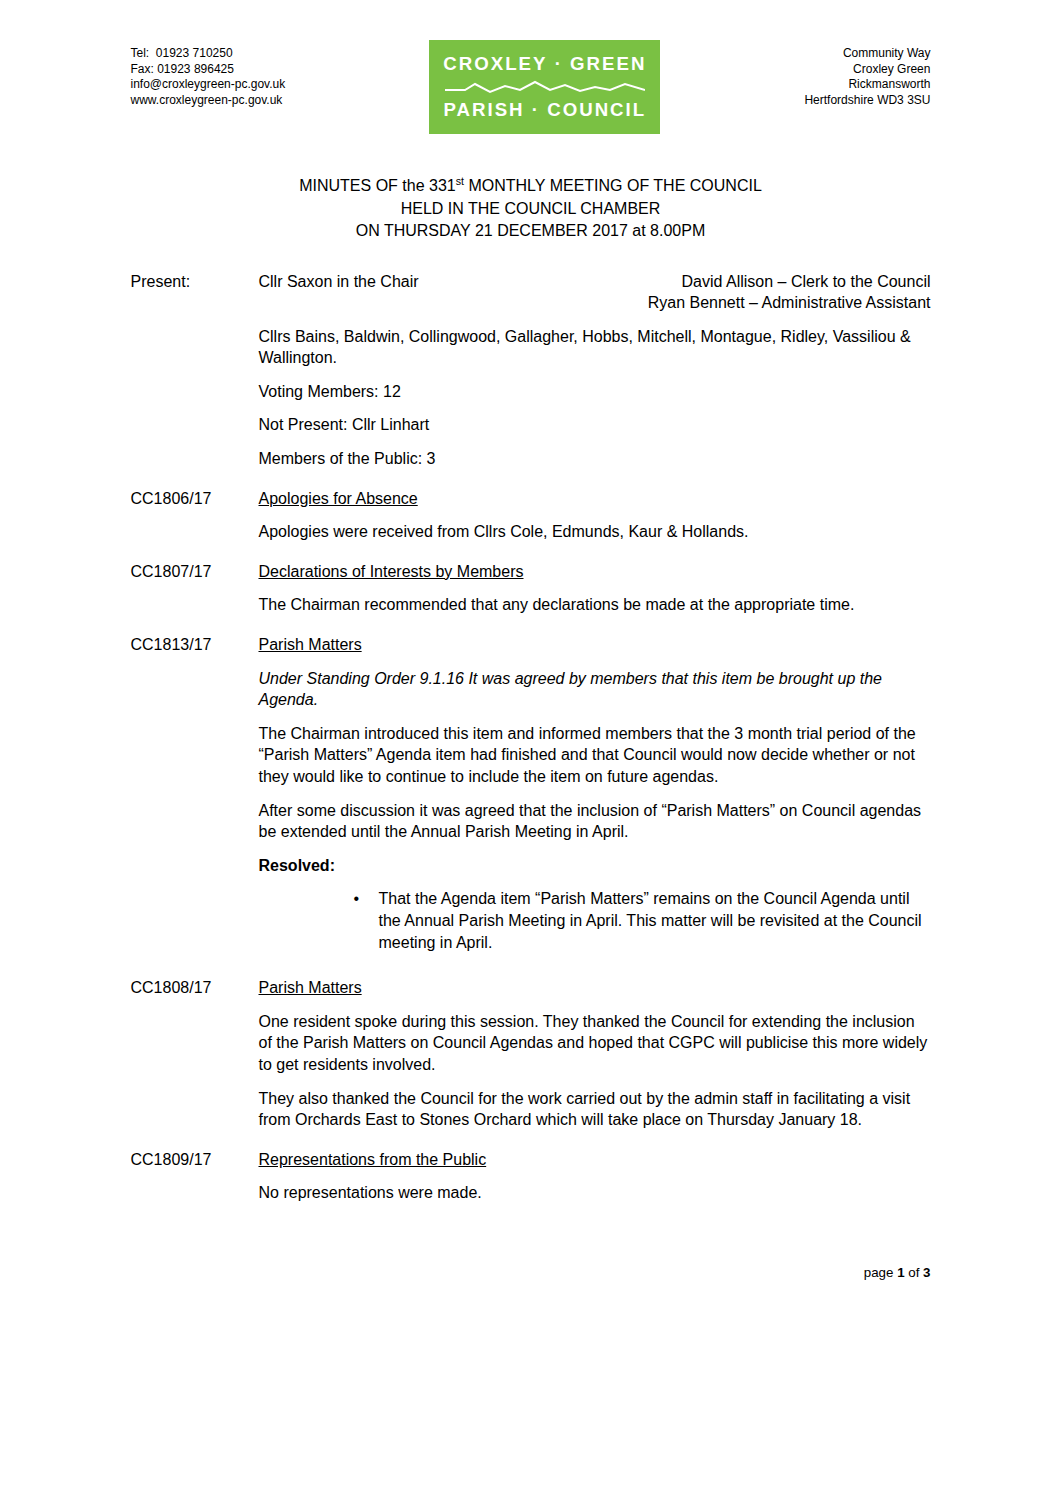Tel: 01923 710250
Fax: 01923 896425
info@croxleygreen-pc.gov.uk
www.croxleygreen-pc.gov.uk
CROXLEY · GREEN PARISH · COUNCIL
Community Way
Croxley Green
Rickmansworth
Hertfordshire WD3 3SU
MINUTES OF the 331st MONTHLY MEETING OF THE COUNCIL
HELD IN THE COUNCIL CHAMBER
ON THURSDAY 21 DECEMBER 2017 at 8.00PM
Present:
Cllr Saxon in the Chair
David Allison – Clerk to the Council
Ryan Bennett – Administrative Assistant
Cllrs Bains, Baldwin, Collingwood, Gallagher, Hobbs, Mitchell, Montague, Ridley, Vassiliou & Wallington.
Voting Members: 12
Not Present: Cllr Linhart
Members of the Public: 3
CC1806/17
Apologies for Absence
Apologies were received from Cllrs Cole, Edmunds, Kaur & Hollands.
CC1807/17
Declarations of Interests by Members
The Chairman recommended that any declarations be made at the appropriate time.
CC1813/17
Parish Matters
Under Standing Order 9.1.16 It was agreed by members that this item be brought up the Agenda.
The Chairman introduced this item and informed members that the 3 month trial period of the “Parish Matters” Agenda item had finished and that Council would now decide whether or not they would like to continue to include the item on future agendas.
After some discussion it was agreed that the inclusion of “Parish Matters” on Council agendas be extended until the Annual Parish Meeting in April.
Resolved:
That the Agenda item “Parish Matters” remains on the Council Agenda until the Annual Parish Meeting in April. This matter will be revisited at the Council meeting in April.
CC1808/17
Parish Matters
One resident spoke during this session. They thanked the Council for extending the inclusion of the Parish Matters on Council Agendas and hoped that CGPC will publicise this more widely to get residents involved.
They also thanked the Council for the work carried out by the admin staff in facilitating a visit from Orchards East to Stones Orchard which will take place on Thursday January 18.
CC1809/17
Representations from the Public
No representations were made.
page 1 of 3